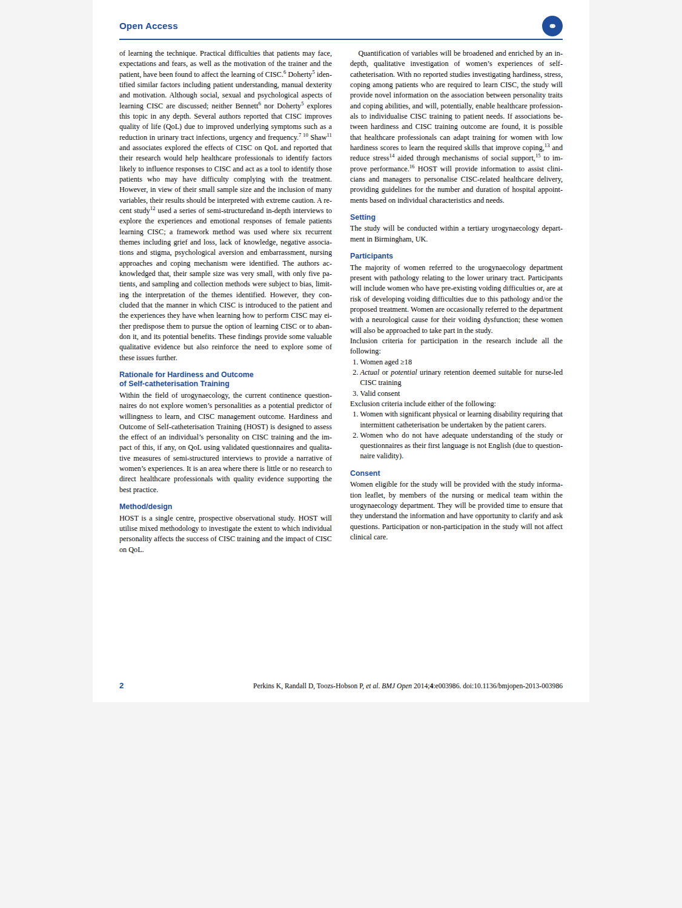Open Access
⚭
of learning the technique. Practical difficulties that patients may face, expectations and fears, as well as the motivation of the trainer and the patient, have been found to affect the learning of CISC.6 Doherty5 identified similar factors including patient understanding, manual dexterity and motivation. Although social, sexual and psychological aspects of learning CISC are discussed; neither Bennett6 nor Doherty5 explores this topic in any depth. Several authors reported that CISC improves quality of life (QoL) due to improved underlying symptoms such as a reduction in urinary tract infections, urgency and frequency.7 10 Shaw11 and associates explored the effects of CISC on QoL and reported that their research would help healthcare professionals to identify factors likely to influence responses to CISC and act as a tool to identify those patients who may have difficulty complying with the treatment. However, in view of their small sample size and the inclusion of many variables, their results should be interpreted with extreme caution. A recent study12 used a series of semi-structuredand in-depth interviews to explore the experiences and emotional responses of female patients learning CISC; a framework method was used where six recurrent themes including grief and loss, lack of knowledge, negative associations and stigma, psychological aversion and embarrassment, nursing approaches and coping mechanism were identified. The authors acknowledged that, their sample size was very small, with only five patients, and sampling and collection methods were subject to bias, limiting the interpretation of the themes identified. However, they concluded that the manner in which CISC is introduced to the patient and the experiences they have when learning how to perform CISC may either predispose them to pursue the option of learning CISC or to abandon it, and its potential benefits. These findings provide some valuable qualitative evidence but also reinforce the need to explore some of these issues further.
Rationale for Hardiness and Outcome
of Self-catheterisation Training
Within the field of urogynaecology, the current continence questionnaires do not explore women’s personalities as a potential predictor of willingness to learn, and CISC management outcome. Hardiness and Outcome of Self-catheterisation Training (HOST) is designed to assess the effect of an individual’s personality on CISC training and the impact of this, if any, on QoL using validated questionnaires and qualitative measures of semi-structured interviews to provide a narrative of women’s experiences. It is an area where there is little or no research to direct healthcare professionals with quality evidence supporting the best practice.
Method/design
HOST is a single centre, prospective observational study. HOST will utilise mixed methodology to investigate the extent to which individual personality affects the success of CISC training and the impact of CISC on QoL.
Quantification of variables will be broadened and enriched by an in-depth, qualitative investigation of women’s experiences of self-catheterisation. With no reported studies investigating hardiness, stress, coping among patients who are required to learn CISC, the study will provide novel information on the association between personality traits and coping abilities, and will, potentially, enable healthcare professionals to individualise CISC training to patient needs. If associations between hardiness and CISC training outcome are found, it is possible that healthcare professionals can adapt training for women with low hardiness scores to learn the required skills that improve coping,13 and reduce stress14 aided through mechanisms of social support,15 to improve performance.16 HOST will provide information to assist clinicians and managers to personalise CISC-related healthcare delivery, providing guidelines for the number and duration of hospital appointments based on individual characteristics and needs.
Setting
The study will be conducted within a tertiary urogynaecology department in Birmingham, UK.
Participants
The majority of women referred to the urogynaecology department present with pathology relating to the lower urinary tract. Participants will include women who have pre-existing voiding difficulties or, are at risk of developing voiding difficulties due to this pathology and/or the proposed treatment. Women are occasionally referred to the department with a neurological cause for their voiding dysfunction; these women will also be approached to take part in the study.
Inclusion criteria for participation in the research include all the following:
Women aged ≥18
Actual or potential urinary retention deemed suitable for nurse-led CISC training
Valid consent
Exclusion criteria include either of the following:
Women with significant physical or learning disability requiring that intermittent catheterisation be undertaken by the patient carers.
Women who do not have adequate understanding of the study or questionnaires as their first language is not English (due to questionnaire validity).
Consent
Women eligible for the study will be provided with the study information leaflet, by members of the nursing or medical team within the urogynaecology department. They will be provided time to ensure that they understand the information and have opportunity to clarify and ask questions. Participation or non-participation in the study will not affect clinical care.
2
Perkins K, Randall D, Toozs-Hobson P, et al. BMJ Open 2014;4:e003986. doi:10.1136/bmjopen-2013-003986